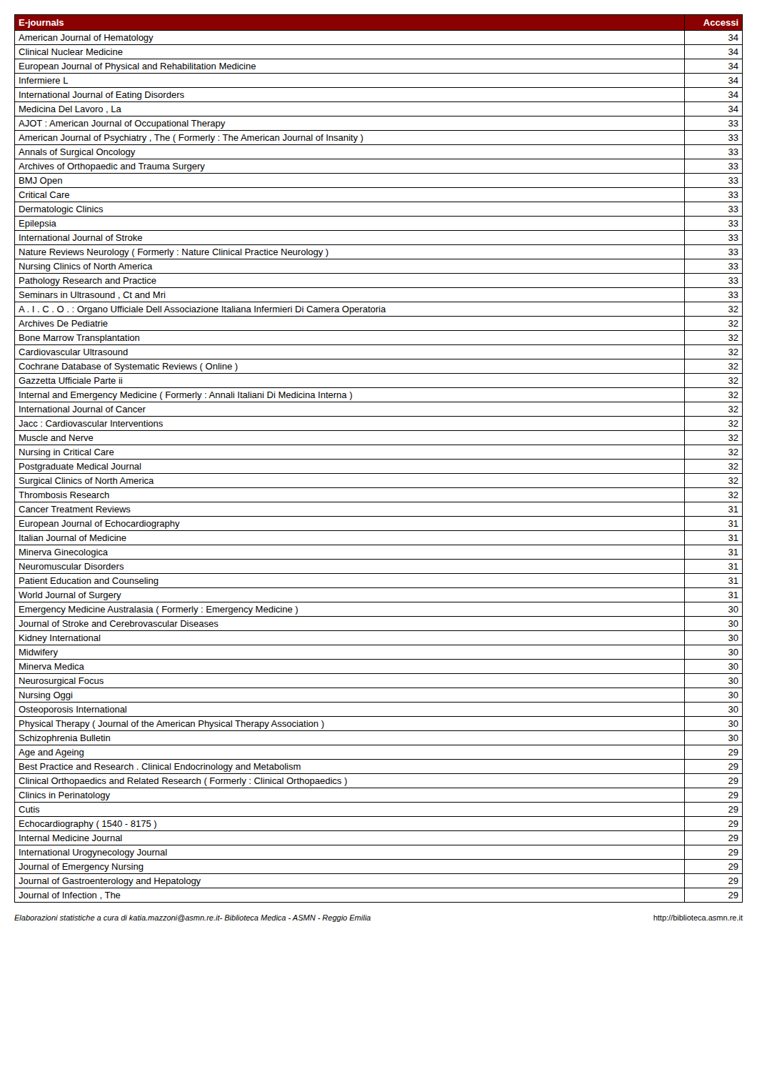| E-journals | Accessi |
| --- | --- |
| American Journal of Hematology | 34 |
| Clinical Nuclear Medicine | 34 |
| European Journal of Physical and Rehabilitation Medicine | 34 |
| Infermiere L | 34 |
| International Journal of Eating Disorders | 34 |
| Medicina Del Lavoro , La | 34 |
| AJOT : American Journal of Occupational Therapy | 33 |
| American Journal of Psychiatry , The ( Formerly : The American Journal of Insanity ) | 33 |
| Annals of Surgical Oncology | 33 |
| Archives of Orthopaedic and Trauma Surgery | 33 |
| BMJ Open | 33 |
| Critical Care | 33 |
| Dermatologic Clinics | 33 |
| Epilepsia | 33 |
| International Journal of Stroke | 33 |
| Nature Reviews Neurology ( Formerly : Nature Clinical Practice Neurology ) | 33 |
| Nursing Clinics of North America | 33 |
| Pathology Research and Practice | 33 |
| Seminars in Ultrasound , Ct and Mri | 33 |
| A . I . C . O . : Organo Ufficiale Dell Associazione Italiana Infermieri Di Camera Operatoria | 32 |
| Archives De Pediatrie | 32 |
| Bone Marrow Transplantation | 32 |
| Cardiovascular Ultrasound | 32 |
| Cochrane Database of Systematic Reviews ( Online ) | 32 |
| Gazzetta Ufficiale Parte ii | 32 |
| Internal and Emergency Medicine ( Formerly : Annali Italiani Di Medicina Interna ) | 32 |
| International Journal of Cancer | 32 |
| Jacc : Cardiovascular Interventions | 32 |
| Muscle and Nerve | 32 |
| Nursing in Critical Care | 32 |
| Postgraduate Medical Journal | 32 |
| Surgical Clinics of North America | 32 |
| Thrombosis Research | 32 |
| Cancer Treatment Reviews | 31 |
| European Journal of Echocardiography | 31 |
| Italian Journal of Medicine | 31 |
| Minerva Ginecologica | 31 |
| Neuromuscular Disorders | 31 |
| Patient Education and Counseling | 31 |
| World Journal of Surgery | 31 |
| Emergency Medicine Australasia ( Formerly : Emergency Medicine ) | 30 |
| Journal of Stroke and Cerebrovascular Diseases | 30 |
| Kidney International | 30 |
| Midwifery | 30 |
| Minerva Medica | 30 |
| Neurosurgical Focus | 30 |
| Nursing Oggi | 30 |
| Osteoporosis International | 30 |
| Physical Therapy ( Journal of the American Physical Therapy Association ) | 30 |
| Schizophrenia Bulletin | 30 |
| Age and Ageing | 29 |
| Best Practice and Research . Clinical Endocrinology and Metabolism | 29 |
| Clinical Orthopaedics and Related Research ( Formerly : Clinical Orthopaedics ) | 29 |
| Clinics in Perinatology | 29 |
| Cutis | 29 |
| Echocardiography ( 1540 - 8175 ) | 29 |
| Internal Medicine Journal | 29 |
| International Urogynecology Journal | 29 |
| Journal of Emergency Nursing | 29 |
| Journal of Gastroenterology and Hepatology | 29 |
| Journal of Infection , The | 29 |
Elaborazioni statistiche a cura di katia.mazzoni@asmn.re.it- Biblioteca Medica - ASMN - Reggio Emilia
http://biblioteca.asmn.re.it